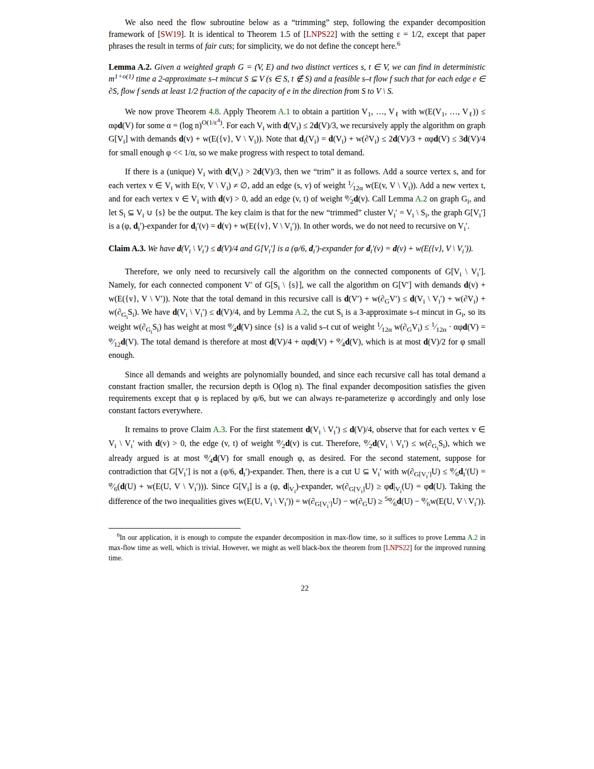We also need the flow subroutine below as a “trimming” step, following the expander decomposition framework of [SW19]. It is identical to Theorem 1.5 of [LNPS22] with the setting ε = 1/2, except that paper phrases the result in terms of fair cuts; for simplicity, we do not define the concept here.6
Lemma A.2. Given a weighted graph G = (V, E) and two distinct vertices s, t ∈ V, we can find in deterministic m1+o(1) time a 2-approximate s–t mincut S ⊆ V (s ∈ S, t ∉ S) and a feasible s–t flow f such that for each edge e ∈ ∂S, flow f sends at least 1/2 fraction of the capacity of e in the direction from S to V \ S.
We now prove Theorem 4.8. Apply Theorem A.1 to obtain a partition V1, …, Vℓ with w(E(V1, …, Vℓ)) ≤ αφd(V) for some α = (log n)O(1/ε4). For each Vi with d(Vi) ≤ 2d(V)/3, we recursively apply the algorithm on graph G[Vi] with demands d(v) + w(E({v}, V \ Vi)). Note that di(Vi) = d(Vi) + w(∂Vi) ≤ 2d(V)/3 + αφd(V) ≤ 3d(V)/4 for small enough φ << 1/α, so we make progress with respect to total demand.
If there is a (unique) Vi with d(Vi) > 2d(V)/3, then we “trim” it as follows. Add a source vertex s, and for each vertex v ∈ Vi with E(v, V \ Vi) ≠ ∅, add an edge (s, v) of weight 1⁄12α w(E(v, V \ Vi)). Add a new vertex t, and for each vertex v ∈ Vi with d(v) > 0, add an edge (v, t) of weight φ⁄2d(v). Call Lemma A.2 on graph Gi, and let Si ⊆ Vi ∪ {s} be the output. The key claim is that for the new “trimmed” cluster Vi′ = Vi \ Si, the graph G[Vi′] is a (φ, di′)-expander for di′(v) = d(v) + w(E({v}, V \ Vi′)). In other words, we do not need to recursive on Vi′.
Claim A.3. We have d(Vi \ Vi′) ≤ d(V)/4 and G[Vi′] is a (φ/6, di′)-expander for di′(v) = d(v) + w(E({v}, V \ Vi′)).
Therefore, we only need to recursively call the algorithm on the connected components of G[Vi \ Vi′]. Namely, for each connected component V′ of G[Si \ {s}], we call the algorithm on G[V′] with demands d(v) + w(E({v}, V \ V′)). Note that the total demand in this recursive call is d(V′) + w(∂GV′) ≤ d(Vi \ Vi′) + w(∂Vi) + w(∂GiSi). We have d(Vi \ Vi′) ≤ d(V)/4, and by Lemma A.2, the cut Si is a 3-approximate s–t mincut in Gi, so its weight w(∂GiSi) has weight at most φ⁄4d(V) since {s} is a valid s–t cut of weight 1⁄12α w(∂GVi) ≤ 1⁄12α · αφd(V) = φ⁄12d(V). The total demand is therefore at most d(V)/4 + αφd(V) + φ⁄4d(V), which is at most d(V)/2 for φ small enough.
Since all demands and weights are polynomially bounded, and since each recursive call has total demand a constant fraction smaller, the recursion depth is O(log n). The final expander decomposition satisfies the given requirements except that φ is replaced by φ/6, but we can always re-parameterize φ accordingly and only lose constant factors everywhere.
It remains to prove Claim A.3. For the first statement d(Vi \ Vi′) ≤ d(V)/4, observe that for each vertex v ∈ Vi \ Vi′ with d(v) > 0, the edge (v, t) of weight φ⁄2d(v) is cut. Therefore, φ⁄2d(Vi \ Vi′) ≤ w(∂GiSi), which we already argued is at most φ⁄4d(V) for small enough φ, as desired. For the second statement, suppose for contradiction that G[Vi′] is not a (φ/6, di′)-expander. Then, there is a cut U ⊆ Vi′ with w(∂G[Vi′]U) ≤ φ⁄6di′(U) = φ⁄6(d(U) + w(E(U, V \ Vi′))). Since G[Vi] is a (φ, d|Vi)-expander, w(∂G[Vi]U) ≥ φd|Vi(U) = φd(U). Taking the difference of the two inequalities gives w(E(U, Vi \ Vi′)) = w(∂G[Vi′]U) − w(∂GU) ≥ 5φ⁄6d(U) − φ⁄6w(E(U, V \ Vi′)).
6In our application, it is enough to compute the expander decomposition in max-flow time, so it suffices to prove Lemma A.2 in max-flow time as well, which is trivial. However, we might as well black-box the theorem from [LNPS22] for the improved running time.
22